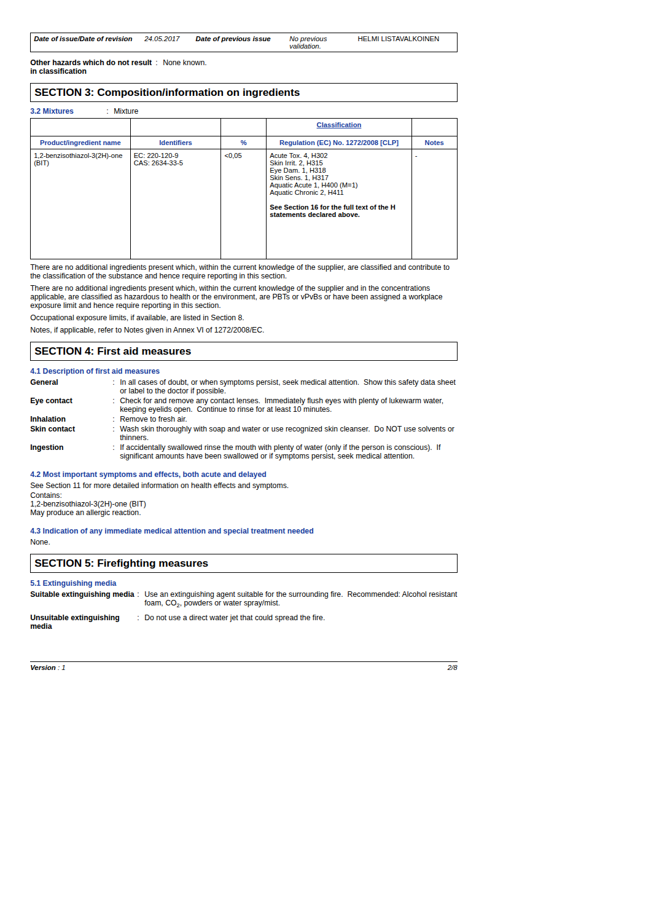| Date of issue/Date of revision | 24.05.2017 | Date of previous issue | No previous validation. | HELMI LISTAVALKOINEN |
Other hazards which do not result in classification
:
None known.
SECTION 3: Composition/information on ingredients
3.2 Mixtures
:
Mixture
| | | | Classification | |
| Product/ingredient name | Identifiers | % | Regulation (EC) No. 1272/2008 [CLP] | Notes |
| 1,2-benzisothiazol-3(2H)-one (BIT) | EC: 220-120-9 CAS: 2634-33-5 | <0,05 | Acute Tox. 4, H302 Skin Irrit. 2, H315 Eye Dam. 1, H318 Skin Sens. 1, H317 Aquatic Acute 1, H400 (M=1) Aquatic Chronic 2, H411 See Section 16 for the full text of the H statements declared above. | - |
There are no additional ingredients present which, within the current knowledge of the supplier, are classified and contribute to the classification of the substance and hence require reporting in this section.
There are no additional ingredients present which, within the current knowledge of the supplier and in the concentrations applicable, are classified as hazardous to health or the environment, are PBTs or vPvBs or have been assigned a workplace exposure limit and hence require reporting in this section.
Occupational exposure limits, if available, are listed in Section 8.
Notes, if applicable, refer to Notes given in Annex VI of 1272/2008/EC.
SECTION 4: First aid measures
4.1 Description of first aid measures
General
:
In all cases of doubt, or when symptoms persist, seek medical attention. Show this safety data sheet or label to the doctor if possible.
Eye contact
:
Check for and remove any contact lenses. Immediately flush eyes with plenty of lukewarm water, keeping eyelids open. Continue to rinse for at least 10 minutes.
Inhalation
:
Remove to fresh air.
Skin contact
:
Wash skin thoroughly with soap and water or use recognized skin cleanser. Do NOT use solvents or thinners.
Ingestion
:
If accidentally swallowed rinse the mouth with plenty of water (only if the person is conscious). If significant amounts have been swallowed or if symptoms persist, seek medical attention.
4.2 Most important symptoms and effects, both acute and delayed
See Section 11 for more detailed information on health effects and symptoms.
Contains:
1,2-benzisothiazol-3(2H)-one (BIT)
May produce an allergic reaction.
4.3 Indication of any immediate medical attention and special treatment needed
None.
SECTION 5: Firefighting measures
5.1 Extinguishing media
Suitable extinguishing media
:
Use an extinguishing agent suitable for the surrounding fire. Recommended: Alcohol resistant foam, CO2, powders or water spray/mist.
Unsuitable extinguishing media
:
Do not use a direct water jet that could spread the fire.
Version : 1
2/8